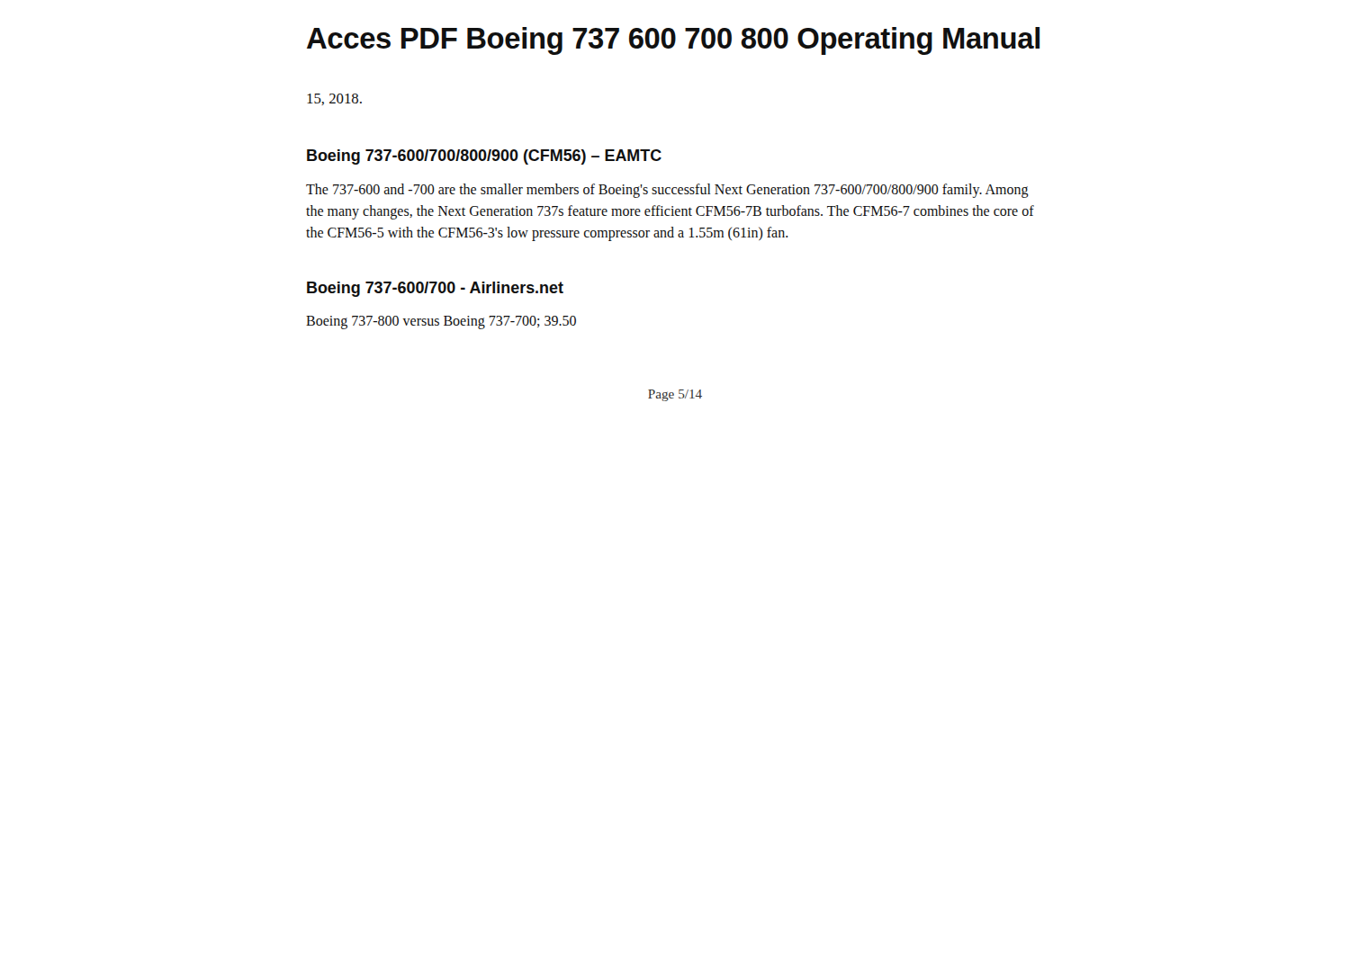Acces PDF Boeing 737 600 700 800 Operating Manual
15, 2018.
Boeing 737-600/700/800/900 (CFM56) – EAMTC
The 737-600 and -700 are the smaller members of Boeing's successful Next Generation 737-600/700/800/900 family. Among the many changes, the Next Generation 737s feature more efficient CFM56-7B turbofans. The CFM56-7 combines the core of the CFM56-5 with the CFM56-3's low pressure compressor and a 1.55m (61in) fan.
Boeing 737-600/700 - Airliners.net
Boeing 737-800 versus Boeing 737-700; 39.50
Page 5/14